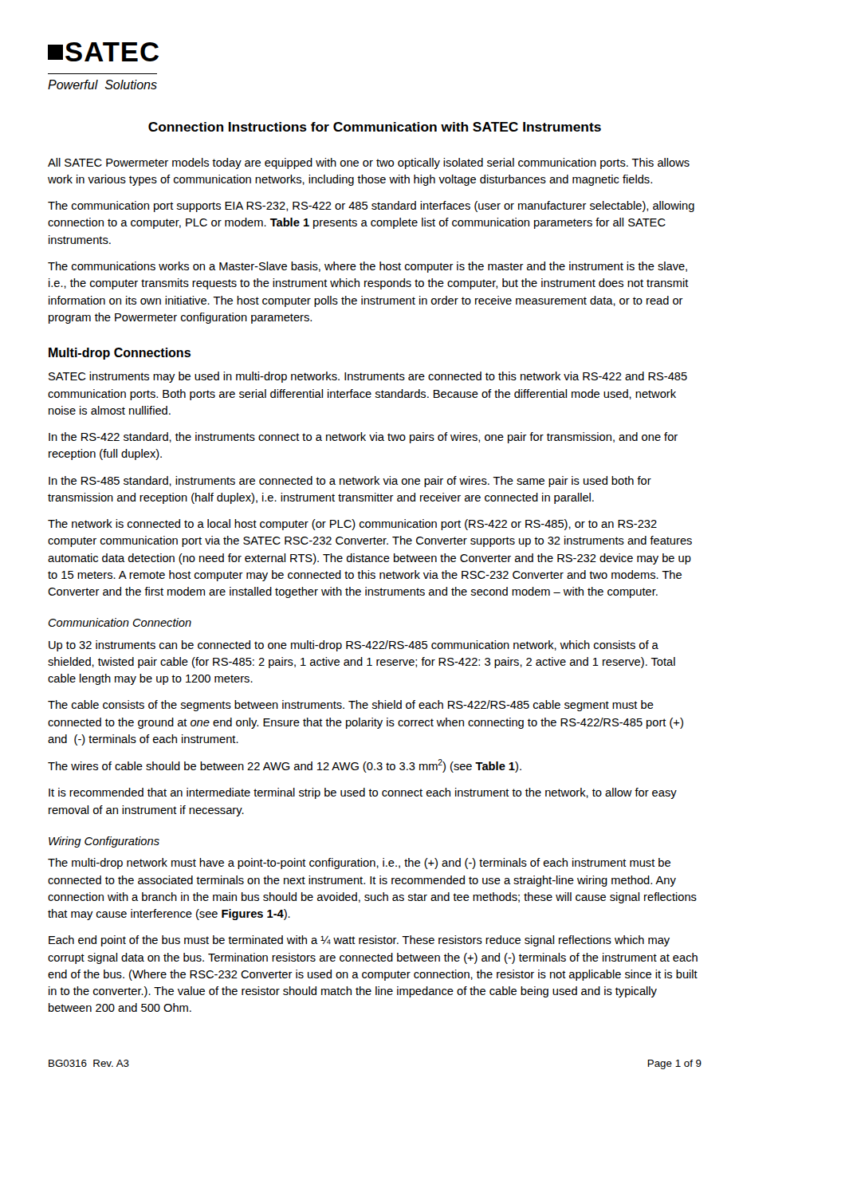SATEC
Powerful Solutions
Connection Instructions for Communication with SATEC Instruments
All SATEC Powermeter models today are equipped with one or two optically isolated serial communication ports. This allows work in various types of communication networks, including those with high voltage disturbances and magnetic fields.
The communication port supports EIA RS-232, RS-422 or 485 standard interfaces (user or manufacturer selectable), allowing connection to a computer, PLC or modem. Table 1 presents a complete list of communication parameters for all SATEC instruments.
The communications works on a Master-Slave basis, where the host computer is the master and the instrument is the slave, i.e., the computer transmits requests to the instrument which responds to the computer, but the instrument does not transmit information on its own initiative. The host computer polls the instrument in order to receive measurement data, or to read or program the Powermeter configuration parameters.
Multi-drop Connections
SATEC instruments may be used in multi-drop networks. Instruments are connected to this network via RS-422 and RS-485 communication ports. Both ports are serial differential interface standards. Because of the differential mode used, network noise is almost nullified.
In the RS-422 standard, the instruments connect to a network via two pairs of wires, one pair for transmission, and one for reception (full duplex).
In the RS-485 standard, instruments are connected to a network via one pair of wires. The same pair is used both for transmission and reception (half duplex), i.e. instrument transmitter and receiver are connected in parallel.
The network is connected to a local host computer (or PLC) communication port (RS-422 or RS-485), or to an RS-232 computer communication port via the SATEC RSC-232 Converter. The Converter supports up to 32 instruments and features automatic data detection (no need for external RTS). The distance between the Converter and the RS-232 device may be up to 15 meters. A remote host computer may be connected to this network via the RSC-232 Converter and two modems. The Converter and the first modem are installed together with the instruments and the second modem – with the computer.
Communication Connection
Up to 32 instruments can be connected to one multi-drop RS-422/RS-485 communication network, which consists of a shielded, twisted pair cable (for RS-485: 2 pairs, 1 active and 1 reserve; for RS-422: 3 pairs, 2 active and 1 reserve). Total cable length may be up to 1200 meters.
The cable consists of the segments between instruments. The shield of each RS-422/RS-485 cable segment must be connected to the ground at one end only. Ensure that the polarity is correct when connecting to the RS-422/RS-485 port (+) and (-) terminals of each instrument.
The wires of cable should be between 22 AWG and 12 AWG (0.3 to 3.3 mm2) (see Table 1).
It is recommended that an intermediate terminal strip be used to connect each instrument to the network, to allow for easy removal of an instrument if necessary.
Wiring Configurations
The multi-drop network must have a point-to-point configuration, i.e., the (+) and (-) terminals of each instrument must be connected to the associated terminals on the next instrument. It is recommended to use a straight-line wiring method. Any connection with a branch in the main bus should be avoided, such as star and tee methods; these will cause signal reflections that may cause interference (see Figures 1-4).
Each end point of the bus must be terminated with a ¼ watt resistor. These resistors reduce signal reflections which may corrupt signal data on the bus. Termination resistors are connected between the (+) and (-) terminals of the instrument at each end of the bus. (Where the RSC-232 Converter is used on a computer connection, the resistor is not applicable since it is built in to the converter.). The value of the resistor should match the line impedance of the cable being used and is typically between 200 and 500 Ohm.
BG0316 Rev. A3 Page 1 of 9